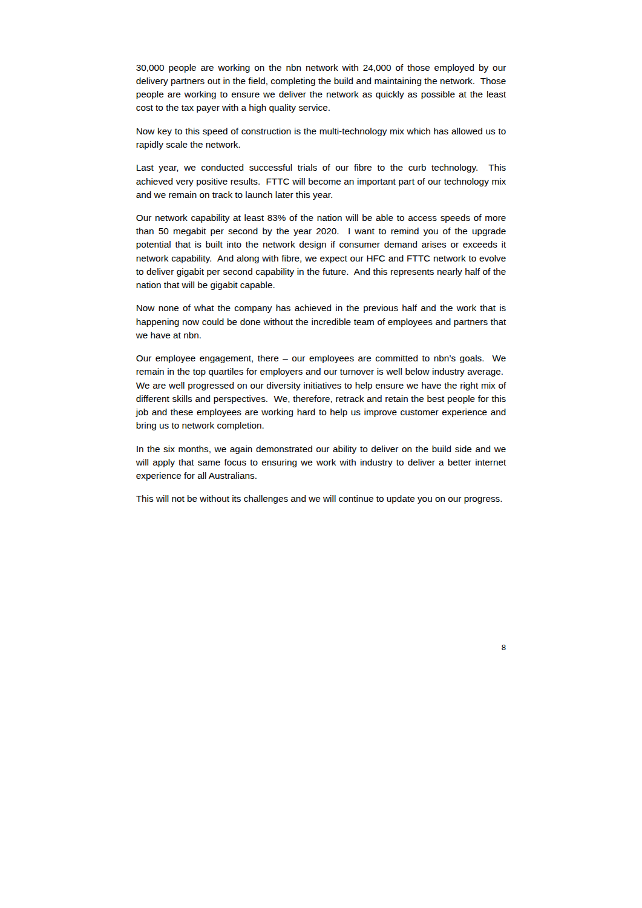30,000 people are working on the nbn network with 24,000 of those employed by our delivery partners out in the field, completing the build and maintaining the network. Those people are working to ensure we deliver the network as quickly as possible at the least cost to the tax payer with a high quality service.
Now key to this speed of construction is the multi-technology mix which has allowed us to rapidly scale the network.
Last year, we conducted successful trials of our fibre to the curb technology. This achieved very positive results. FTTC will become an important part of our technology mix and we remain on track to launch later this year.
Our network capability at least 83% of the nation will be able to access speeds of more than 50 megabit per second by the year 2020. I want to remind you of the upgrade potential that is built into the network design if consumer demand arises or exceeds it network capability. And along with fibre, we expect our HFC and FTTC network to evolve to deliver gigabit per second capability in the future. And this represents nearly half of the nation that will be gigabit capable.
Now none of what the company has achieved in the previous half and the work that is happening now could be done without the incredible team of employees and partners that we have at nbn.
Our employee engagement, there – our employees are committed to nbn’s goals. We remain in the top quartiles for employers and our turnover is well below industry average. We are well progressed on our diversity initiatives to help ensure we have the right mix of different skills and perspectives. We, therefore, retrack and retain the best people for this job and these employees are working hard to help us improve customer experience and bring us to network completion.
In the six months, we again demonstrated our ability to deliver on the build side and we will apply that same focus to ensuring we work with industry to deliver a better internet experience for all Australians.
This will not be without its challenges and we will continue to update you on our progress.
8